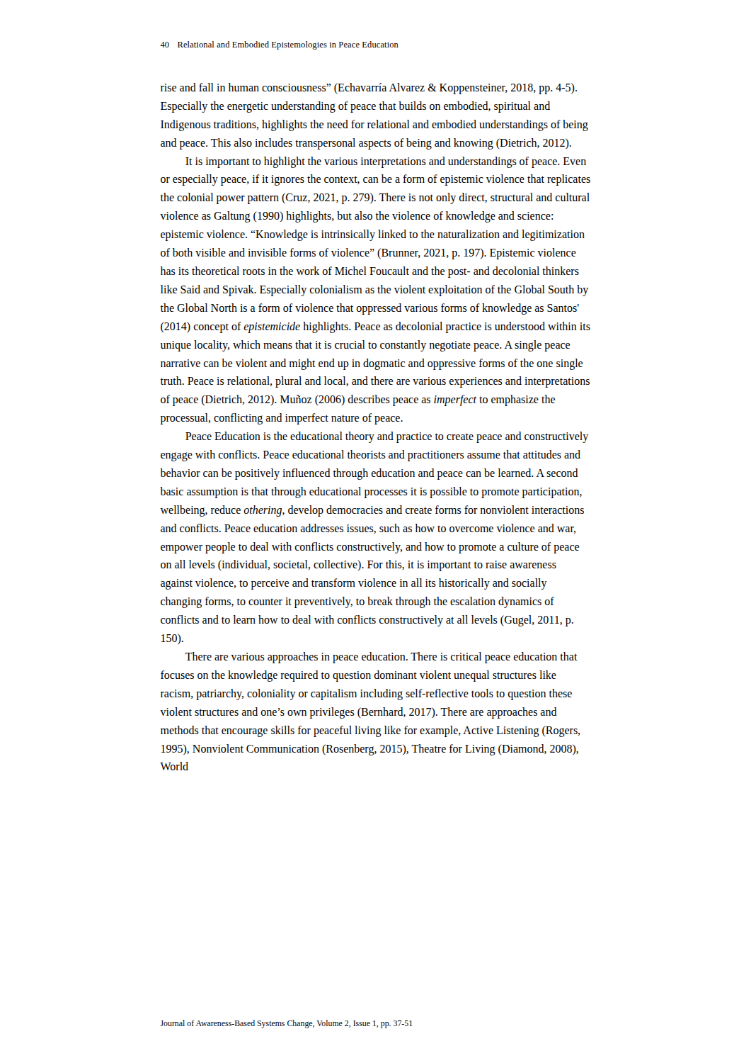40 Relational and Embodied Epistemologies in Peace Education
rise and fall in human consciousness” (Echavarría Alvarez & Koppensteiner, 2018, pp. 4-5). Especially the energetic understanding of peace that builds on embodied, spiritual and Indigenous traditions, highlights the need for relational and embodied understandings of being and peace. This also includes transpersonal aspects of being and knowing (Dietrich, 2012).
It is important to highlight the various interpretations and understandings of peace. Even or especially peace, if it ignores the context, can be a form of epistemic violence that replicates the colonial power pattern (Cruz, 2021, p. 279). There is not only direct, structural and cultural violence as Galtung (1990) highlights, but also the violence of knowledge and science: epistemic violence. “Knowledge is intrinsically linked to the naturalization and legitimization of both visible and invisible forms of violence” (Brunner, 2021, p. 197). Epistemic violence has its theoretical roots in the work of Michel Foucault and the post- and decolonial thinkers like Said and Spivak. Especially colonialism as the violent exploitation of the Global South by the Global North is a form of violence that oppressed various forms of knowledge as Santos' (2014) concept of epistemicide highlights. Peace as decolonial practice is understood within its unique locality, which means that it is crucial to constantly negotiate peace. A single peace narrative can be violent and might end up in dogmatic and oppressive forms of the one single truth. Peace is relational, plural and local, and there are various experiences and interpretations of peace (Dietrich, 2012). Muñoz (2006) describes peace as imperfect to emphasize the processual, conflicting and imperfect nature of peace.
Peace Education is the educational theory and practice to create peace and constructively engage with conflicts. Peace educational theorists and practitioners assume that attitudes and behavior can be positively influenced through education and peace can be learned. A second basic assumption is that through educational processes it is possible to promote participation, wellbeing, reduce othering, develop democracies and create forms for nonviolent interactions and conflicts. Peace education addresses issues, such as how to overcome violence and war, empower people to deal with conflicts constructively, and how to promote a culture of peace on all levels (individual, societal, collective). For this, it is important to raise awareness against violence, to perceive and transform violence in all its historically and socially changing forms, to counter it preventively, to break through the escalation dynamics of conflicts and to learn how to deal with conflicts constructively at all levels (Gugel, 2011, p. 150).
There are various approaches in peace education. There is critical peace education that focuses on the knowledge required to question dominant violent unequal structures like racism, patriarchy, coloniality or capitalism including self-reflective tools to question these violent structures and one’s own privileges (Bernhard, 2017). There are approaches and methods that encourage skills for peaceful living like for example, Active Listening (Rogers, 1995), Nonviolent Communication (Rosenberg, 2015), Theatre for Living (Diamond, 2008), World
Journal of Awareness-Based Systems Change, Volume 2, Issue 1, pp. 37-51